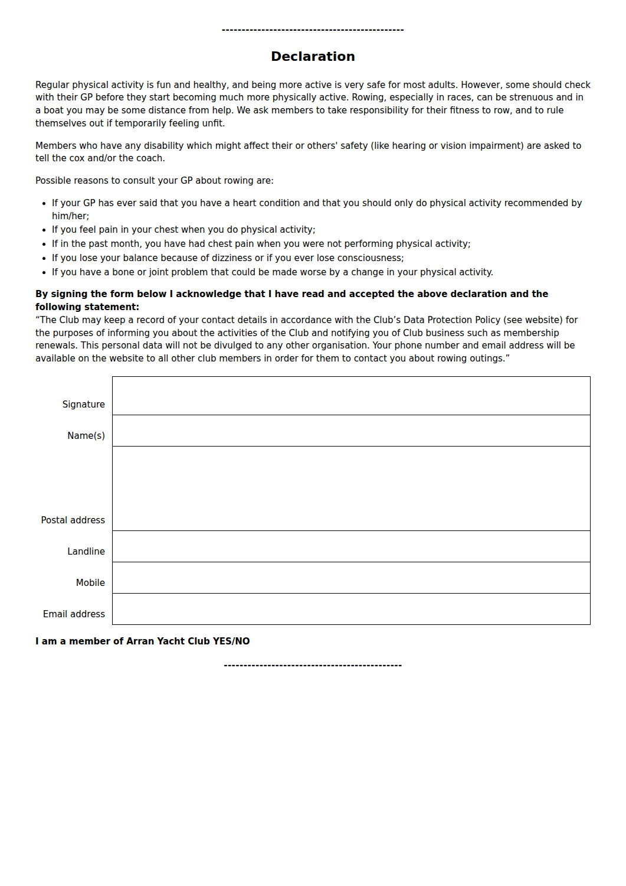----------------------------------------------
Declaration
Regular physical activity is fun and healthy, and being more active is very safe for most adults. However, some should check with their GP before they start becoming much more physically active. Rowing, especially in races, can be strenuous and in a boat you may be some distance from help. We ask members to take responsibility for their fitness to row, and to rule themselves out if temporarily feeling unfit.
Members who have any disability which might affect their or others' safety (like hearing or vision impairment) are asked to tell the cox and/or the coach.
Possible reasons to consult your GP about rowing are:
If your GP has ever said that you have a heart condition and that you should only do physical activity recommended by him/her;
If you feel pain in your chest when you do physical activity;
If in the past month, you have had chest pain when you were not performing physical activity;
If you lose your balance because of dizziness or if you ever lose consciousness;
If you have a bone or joint problem that could be made worse by a change in your physical activity.
By signing the form below I acknowledge that I have read and accepted the above declaration and the following statement:
“The Club may keep a record of your contact details in accordance with the Club’s Data Protection Policy (see website) for the purposes of informing you about the activities of the Club and notifying you of Club business such as membership renewals. This personal data will not be divulged to any other organisation. Your phone number and email address will be available on the website to all other club members in order for them to contact you about rowing outings.”
| Signature | |
| Name(s) | |
| Postal address | |
| Landline | |
| Mobile | |
| Email address | |
I am a member of Arran Yacht Club YES/NO
---------------------------------------------